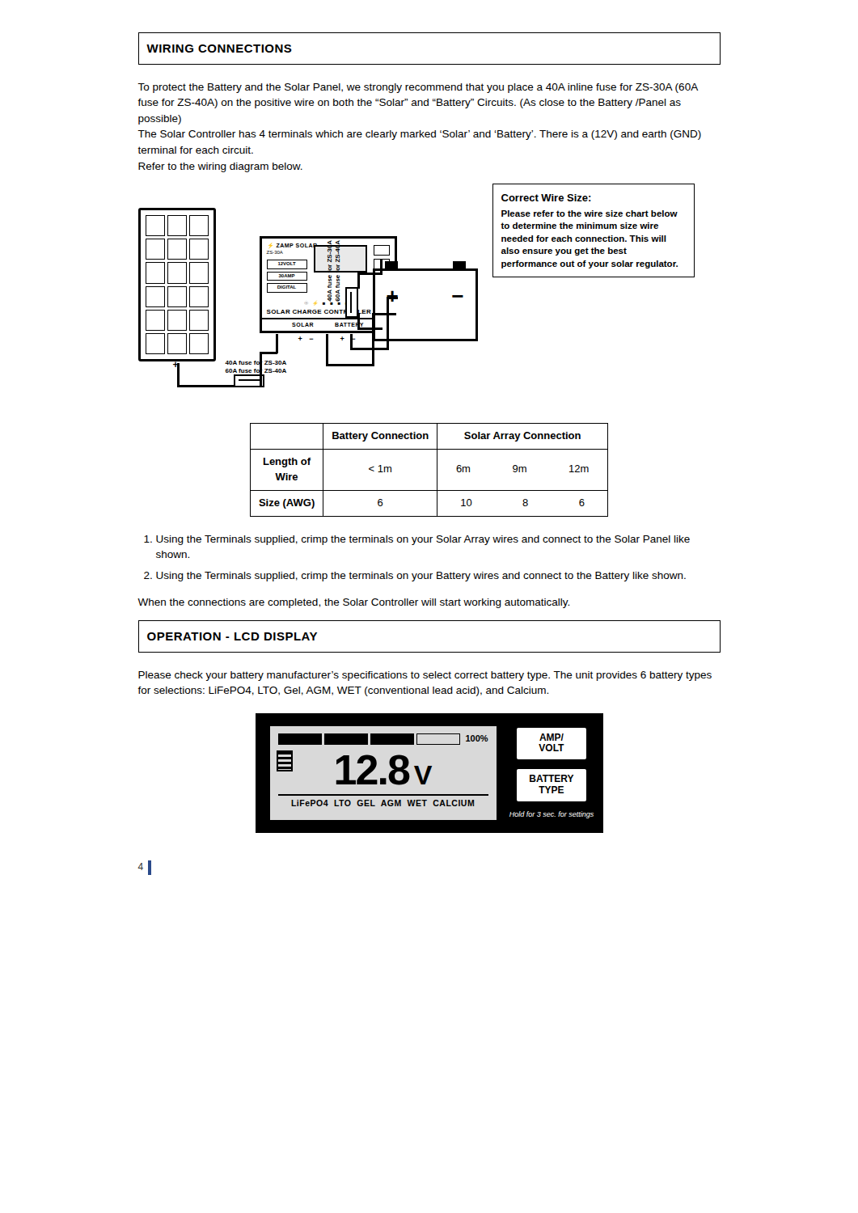WIRING CONNECTIONS
To protect the Battery and the Solar Panel, we strongly recommend that you place a 40A inline fuse for ZS-30A (60A fuse for ZS-40A) on the positive wire on both the “Solar” and “Battery” Circuits. (As close to the Battery /Panel as possible)
The Solar Controller has 4 terminals which are clearly marked ‘Solar’ and ‘Battery’. There is a (12V) and earth (GND) terminal for each circuit.
Refer to the wiring diagram below.
+
⚡ ZAMP SOLAR
ZS-30A
12VOLT 30AMP DIGITAL
☉ ⚡ ■ ■ ■ ■ □
SOLAR CHARGE CONTROLLER
SOLAR BATTERY
+ −+ −
+
−
40A fuse for ZS-30A
60A fuse for ZS-40A
40A fuse for ZS-30A
60A fuse for ZS-40A
Correct Wire Size: Please refer to the wire size chart below to determine the minimum size wire needed for each connection. This will also ensure you get the best performance out of your solar regulator.
| | Battery Connection | Solar Array Connection |
| --- | --- | --- |
| Length of Wire | < 1m | 6m 9m 12m |
| Size (AWG) | 6 | 10 8 6 |
Using the Terminals supplied, crimp the terminals on your Solar Array wires and connect to the Solar Panel like shown.
Using the Terminals supplied, crimp the terminals on your Battery wires and connect to the Battery like shown.
When the connections are completed, the Solar Controller will start working automatically.
OPERATION - LCD DISPLAY
Please check your battery manufacturer’s specifications to select correct battery type. The unit provides 6 battery types for selections: LiFePO4, LTO, Gel, AGM, WET (conventional lead acid), and Calcium.
100%
12.8V
LiFePO4 LTO GEL AGM WET CALCIUM
AMP/
VOLT
BATTERY
TYPE
Hold for 3 sec. for settings
4